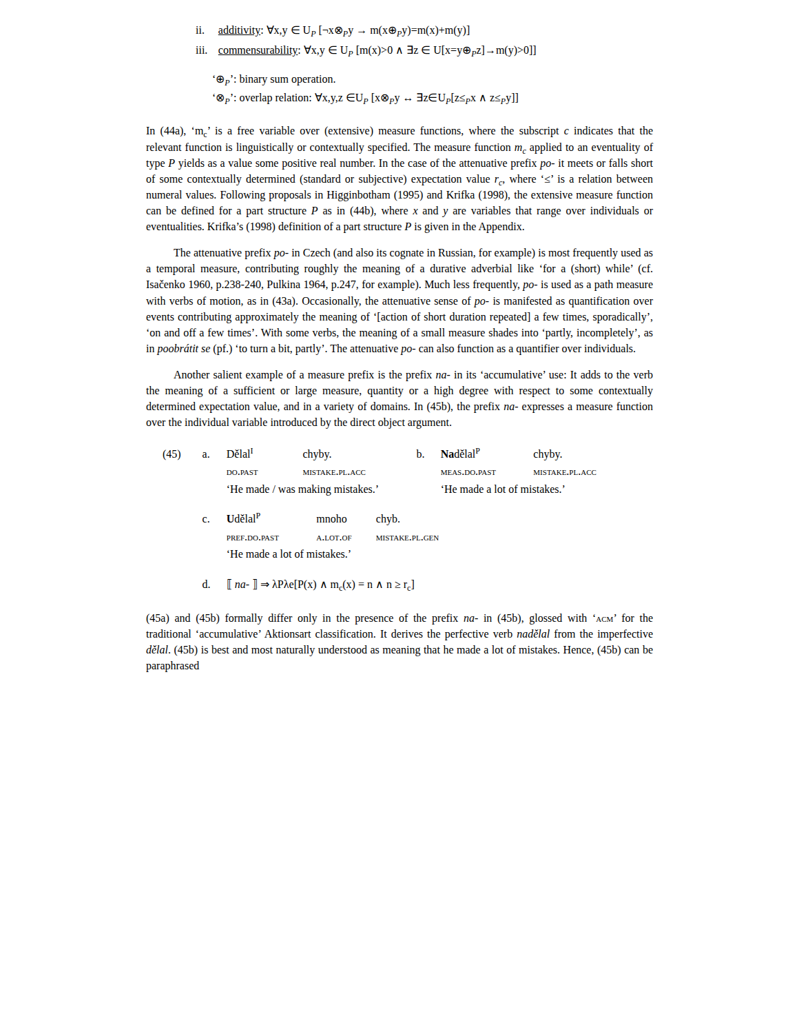ii. additivity: ∀x,y ∈ UP [¬x⊗Py → m(x⊕Py)=m(x)+m(y)]
iii. commensurability: ∀x,y ∈ UP [m(x)>0 ∧ ∃z ∈ U[x=y⊕Pz]→m(y)>0]]
‘⊕P’: binary sum operation.
‘⊗P’: overlap relation: ∀x,y,z ∈UP [x⊗Py ↔ ∃z∈UP[z≤Px ∧ z≤Py]]
In (44a), ‘mc’ is a free variable over (extensive) measure functions, where the subscript c indicates that the relevant function is linguistically or contextually specified. The measure function mc applied to an eventuality of type P yields as a value some positive real number. In the case of the attenuative prefix po- it meets or falls short of some contextually determined (standard or subjective) expectation value rc, where ‘≤’ is a relation between numeral values. Following proposals in Higginbotham (1995) and Krifka (1998), the extensive measure function can be defined for a part structure P as in (44b), where x and y are variables that range over individuals or eventualities. Krifka’s (1998) definition of a part structure P is given in the Appendix.
The attenuative prefix po- in Czech (and also its cognate in Russian, for example) is most frequently used as a temporal measure, contributing roughly the meaning of a durative adverbial like ‘for a (short) while’ (cf. Isačenko 1960, p.238-240, Pulkina 1964, p.247, for example). Much less frequently, po- is used as a path measure with verbs of motion, as in (43a). Occasionally, the attenuative sense of po- is manifested as quantification over events contributing approximately the meaning of ‘[action of short duration repeated] a few times, sporadically’, ‘on and off a few times’. With some verbs, the meaning of a small measure shades into ‘partly, incompletely’, as in poobrátit se (pf.) ‘to turn a bit, partly’. The attenuative po- can also function as a quantifier over individuals.
Another salient example of a measure prefix is the prefix na- in its ‘accumulative’ use: It adds to the verb the meaning of a sufficient or large measure, quantity or a high degree with respect to some contextually determined expectation value, and in a variety of domains. In (45b), the prefix na- expresses a measure function over the individual variable introduced by the direct object argument.
| (45) | a. | Dělal I | | chyby. | | b. | Na dělal P | | chyby. |
| | | do.past | | mistake.pl.acc | | | meas.do.past | | mistake.pl.acc |
| | | ‘He made / was making mistakes.’ | | | ‘He made a lot of mistakes.’ |
| | c. | U dělal P | | mnoho | | chyb. |
| | | pref.do.past | | a.lot.of | | mistake.pl.gen |
| | | ‘He made a lot of mistakes.’ |
| | d. | ⟦ na- ⟧ ⇒ λPλe[P(x) ∧ m c (x) = n ∧ n ≥ r c ] |
(45a) and (45b) formally differ only in the presence of the prefix na- in (45b), glossed with ‘acm’ for the traditional ‘accumulative’ Aktionsart classification. It derives the perfective verb nadělal from the imperfective dělal. (45b) is best and most naturally understood as meaning that he made a lot of mistakes. Hence, (45b) can be paraphrased